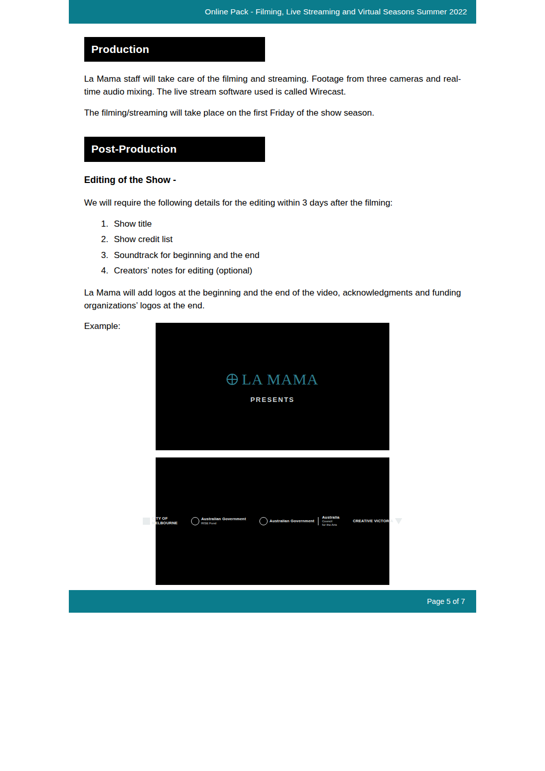Online Pack - Filming, Live Streaming and Virtual Seasons Summer 2022
Production
La Mama staff will take care of the filming and streaming. Footage from three cameras and real-time audio mixing. The live stream software used is called Wirecast.
The filming/streaming will take place on the first Friday of the show season.
Post-Production
Editing of the Show -
We will require the following details for the editing within 3 days after the filming:
Show title
Show credit list
Soundtrack for beginning and the end
Creators’ notes for editing (optional)
La Mama will add logos at the beginning and the end of the video, acknowledgments and funding organizations’ logos at the end.
Example:
LA MAMA
PRESENTS
CITY OF MELBOURNE
Australian Government RISE Fund
Australian Government Australia Council for the Arts
CREATIVE VICTORIA
Page 5 of 7